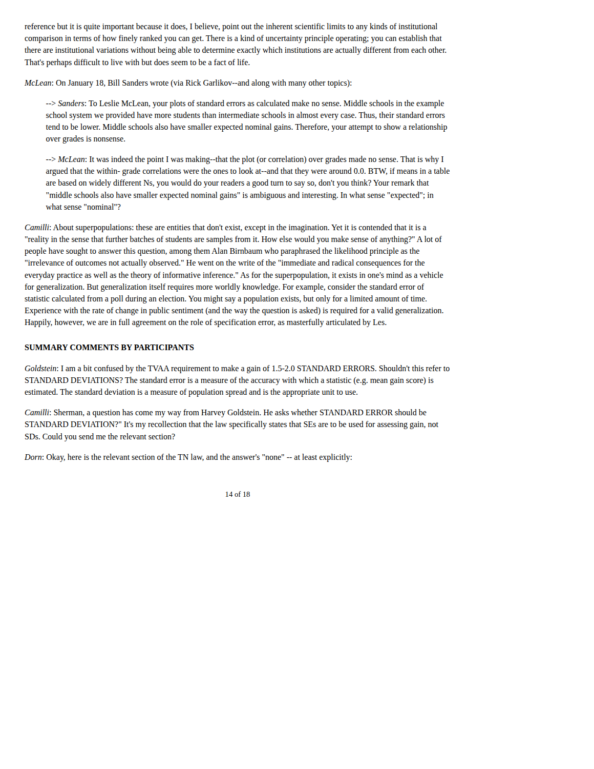reference but it is quite important because it does, I believe, point out the inherent scientific limits to any kinds of institutional comparison in terms of how finely ranked you can get. There is a kind of uncertainty principle operating; you can establish that there are institutional variations without being able to determine exactly which institutions are actually different from each other. That's perhaps difficult to live with but does seem to be a fact of life.
McLean: On January 18, Bill Sanders wrote (via Rick Garlikov--and along with many other topics):
--> Sanders: To Leslie McLean, your plots of standard errors as calculated make no sense. Middle schools in the example school system we provided have more students than intermediate schools in almost every case. Thus, their standard errors tend to be lower. Middle schools also have smaller expected nominal gains. Therefore, your attempt to show a relationship over grades is nonsense.
--> McLean: It was indeed the point I was making--that the plot (or correlation) over grades made no sense. That is why I argued that the within- grade correlations were the ones to look at--and that they were around 0.0. BTW, if means in a table are based on widely different Ns, you would do your readers a good turn to say so, don't you think? Your remark that "middle schools also have smaller expected nominal gains" is ambiguous and interesting. In what sense "expected"; in what sense "nominal"?
Camilli: About superpopulations: these are entities that don't exist, except in the imagination. Yet it is contended that it is a "reality in the sense that further batches of students are samples from it. How else would you make sense of anything?" A lot of people have sought to answer this question, among them Alan Birnbaum who paraphrased the likelihood principle as the "irrelevance of outcomes not actually observed." He went on the write of the "immediate and radical consequences for the everyday practice as well as the theory of informative inference." As for the superpopulation, it exists in one's mind as a vehicle for generalization. But generalization itself requires more worldly knowledge. For example, consider the standard error of statistic calculated from a poll during an election. You might say a population exists, but only for a limited amount of time. Experience with the rate of change in public sentiment (and the way the question is asked) is required for a valid generalization. Happily, however, we are in full agreement on the role of specification error, as masterfully articulated by Les.
SUMMARY COMMENTS BY PARTICIPANTS
Goldstein: I am a bit confused by the TVAA requirement to make a gain of 1.5-2.0 STANDARD ERRORS. Shouldn't this refer to STANDARD DEVIATIONS? The standard error is a measure of the accuracy with which a statistic (e.g. mean gain score) is estimated. The standard deviation is a measure of population spread and is the appropriate unit to use.
Camilli: Sherman, a question has come my way from Harvey Goldstein. He asks whether STANDARD ERROR should be STANDARD DEVIATION?" It's my recollection that the law specifically states that SEs are to be used for assessing gain, not SDs. Could you send me the relevant section?
Dorn: Okay, here is the relevant section of the TN law, and the answer's "none" -- at least explicitly:
14 of 18